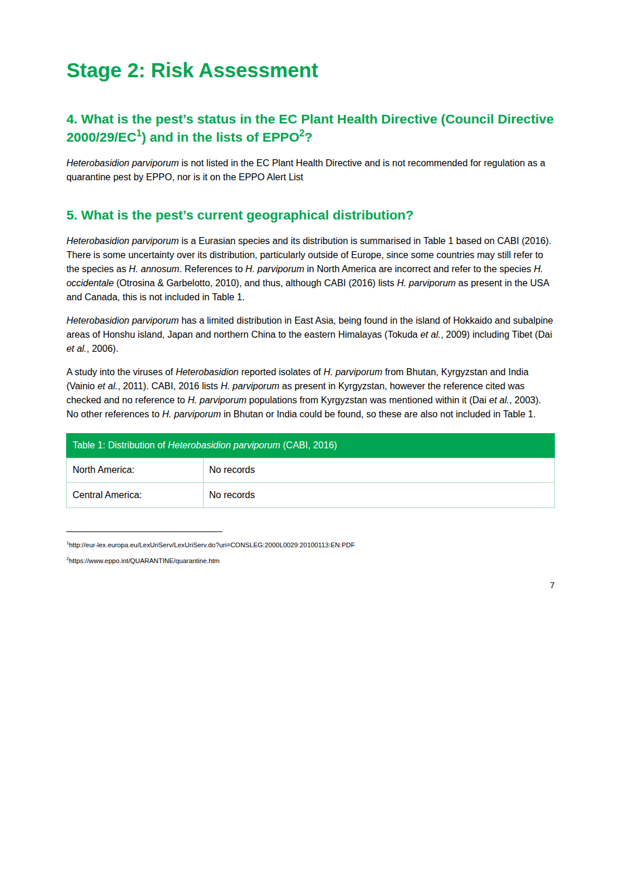Stage 2: Risk Assessment
4. What is the pest’s status in the EC Plant Health Directive (Council Directive 2000/29/EC1) and in the lists of EPPO2?
Heterobasidion parviporum is not listed in the EC Plant Health Directive and is not recommended for regulation as a quarantine pest by EPPO, nor is it on the EPPO Alert List
5. What is the pest’s current geographical distribution?
Heterobasidion parviporum is a Eurasian species and its distribution is summarised in Table 1 based on CABI (2016). There is some uncertainty over its distribution, particularly outside of Europe, since some countries may still refer to the species as H. annosum. References to H. parviporum in North America are incorrect and refer to the species H. occidentale (Otrosina & Garbelotto, 2010), and thus, although CABI (2016) lists H. parviporum as present in the USA and Canada, this is not included in Table 1.
Heterobasidion parviporum has a limited distribution in East Asia, being found in the island of Hokkaido and subalpine areas of Honshu island, Japan and northern China to the eastern Himalayas (Tokuda et al., 2009) including Tibet (Dai et al., 2006).
A study into the viruses of Heterobasidion reported isolates of H. parviporum from Bhutan, Kyrgyzstan and India (Vainio et al., 2011). CABI, 2016 lists H. parviporum as present in Kyrgyzstan, however the reference cited was checked and no reference to H. parviporum populations from Kyrgyzstan was mentioned within it (Dai et al., 2003). No other references to H. parviporum in Bhutan or India could be found, so these are also not included in Table 1.
Table 1: Distribution of Heterobasidion parviporum (CABI, 2016)
| North America: | No records |
| Central America: | No records |
1http://eur-lex.europa.eu/LexUriServ/LexUriServ.do?uri=CONSLEG:2000L0029:20100113:EN:PDF
2https://www.eppo.int/QUARANTINE/quarantine.htm
7